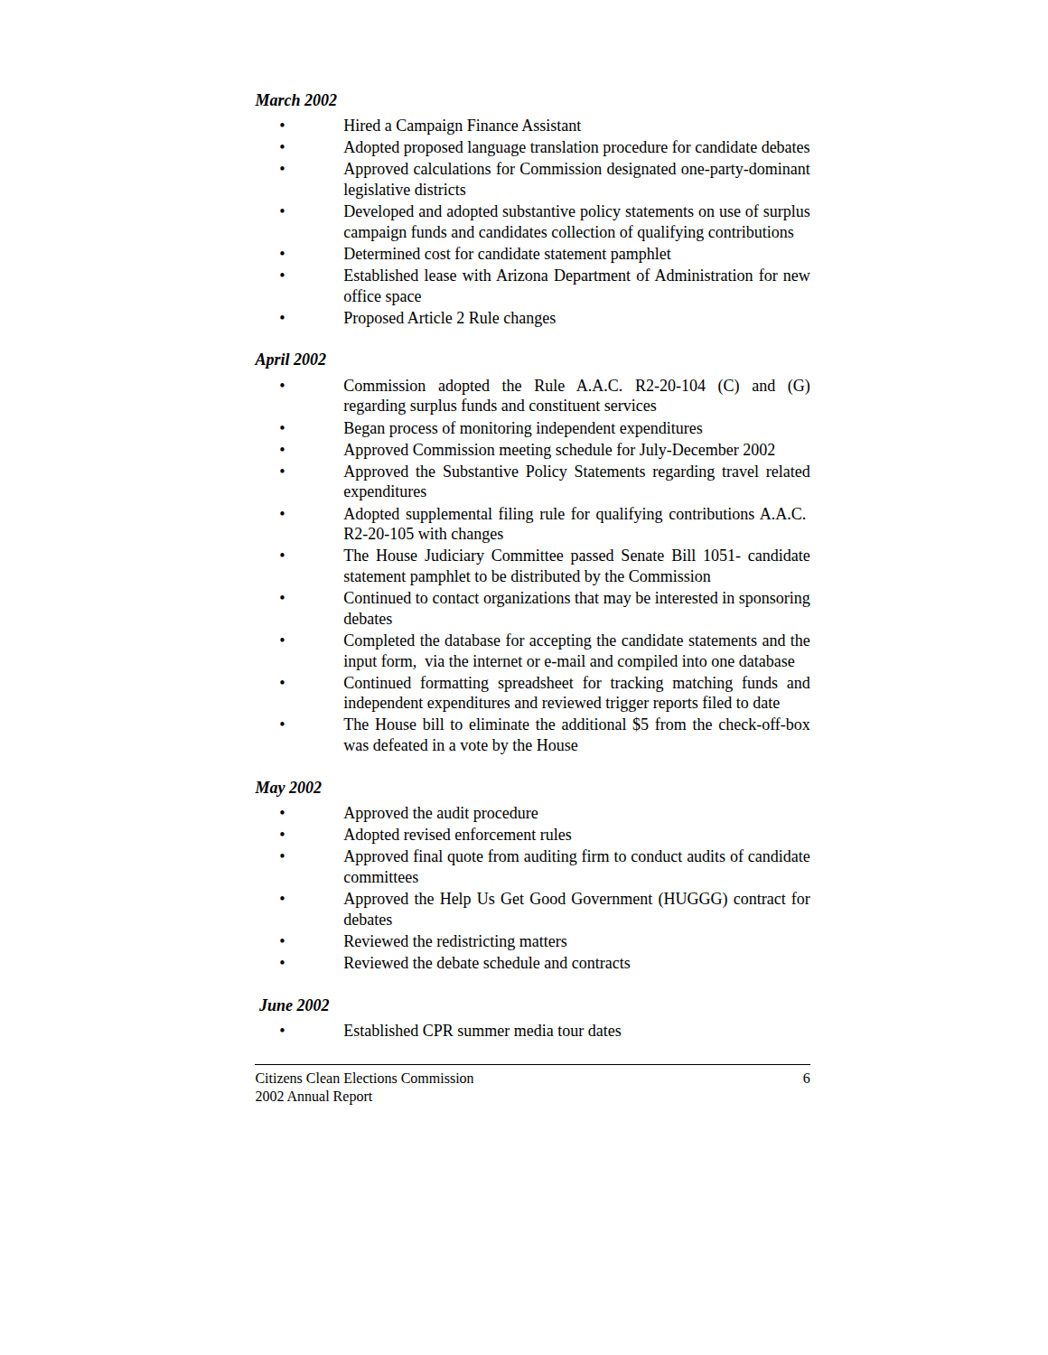March 2002
Hired a Campaign Finance Assistant
Adopted proposed language translation procedure for candidate debates
Approved calculations for Commission designated one-party-dominant legislative districts
Developed and adopted substantive policy statements on use of surplus campaign funds and candidates collection of qualifying contributions
Determined cost for candidate statement pamphlet
Established lease with Arizona Department of Administration for new office space
Proposed Article 2 Rule changes
April 2002
Commission adopted the Rule A.A.C. R2-20-104 (C) and (G) regarding surplus funds and constituent services
Began process of monitoring independent expenditures
Approved Commission meeting schedule for July-December 2002
Approved the Substantive Policy Statements regarding travel related expenditures
Adopted supplemental filing rule for qualifying contributions A.A.C. R2-20-105 with changes
The House Judiciary Committee passed Senate Bill 1051- candidate statement pamphlet to be distributed by the Commission
Continued to contact organizations that may be interested in sponsoring debates
Completed the database for accepting the candidate statements and the input form, via the internet or e-mail and compiled into one database
Continued formatting spreadsheet for tracking matching funds and independent expenditures and reviewed trigger reports filed to date
The House bill to eliminate the additional $5 from the check-off-box was defeated in a vote by the House
May 2002
Approved the audit procedure
Adopted revised enforcement rules
Approved final quote from auditing firm to conduct audits of candidate committees
Approved the Help Us Get Good Government (HUGGG) contract for debates
Reviewed the redistricting matters
Reviewed the debate schedule and contracts
June 2002
Established CPR summer media tour dates
Citizens Clean Elections Commission
2002 Annual Report
6